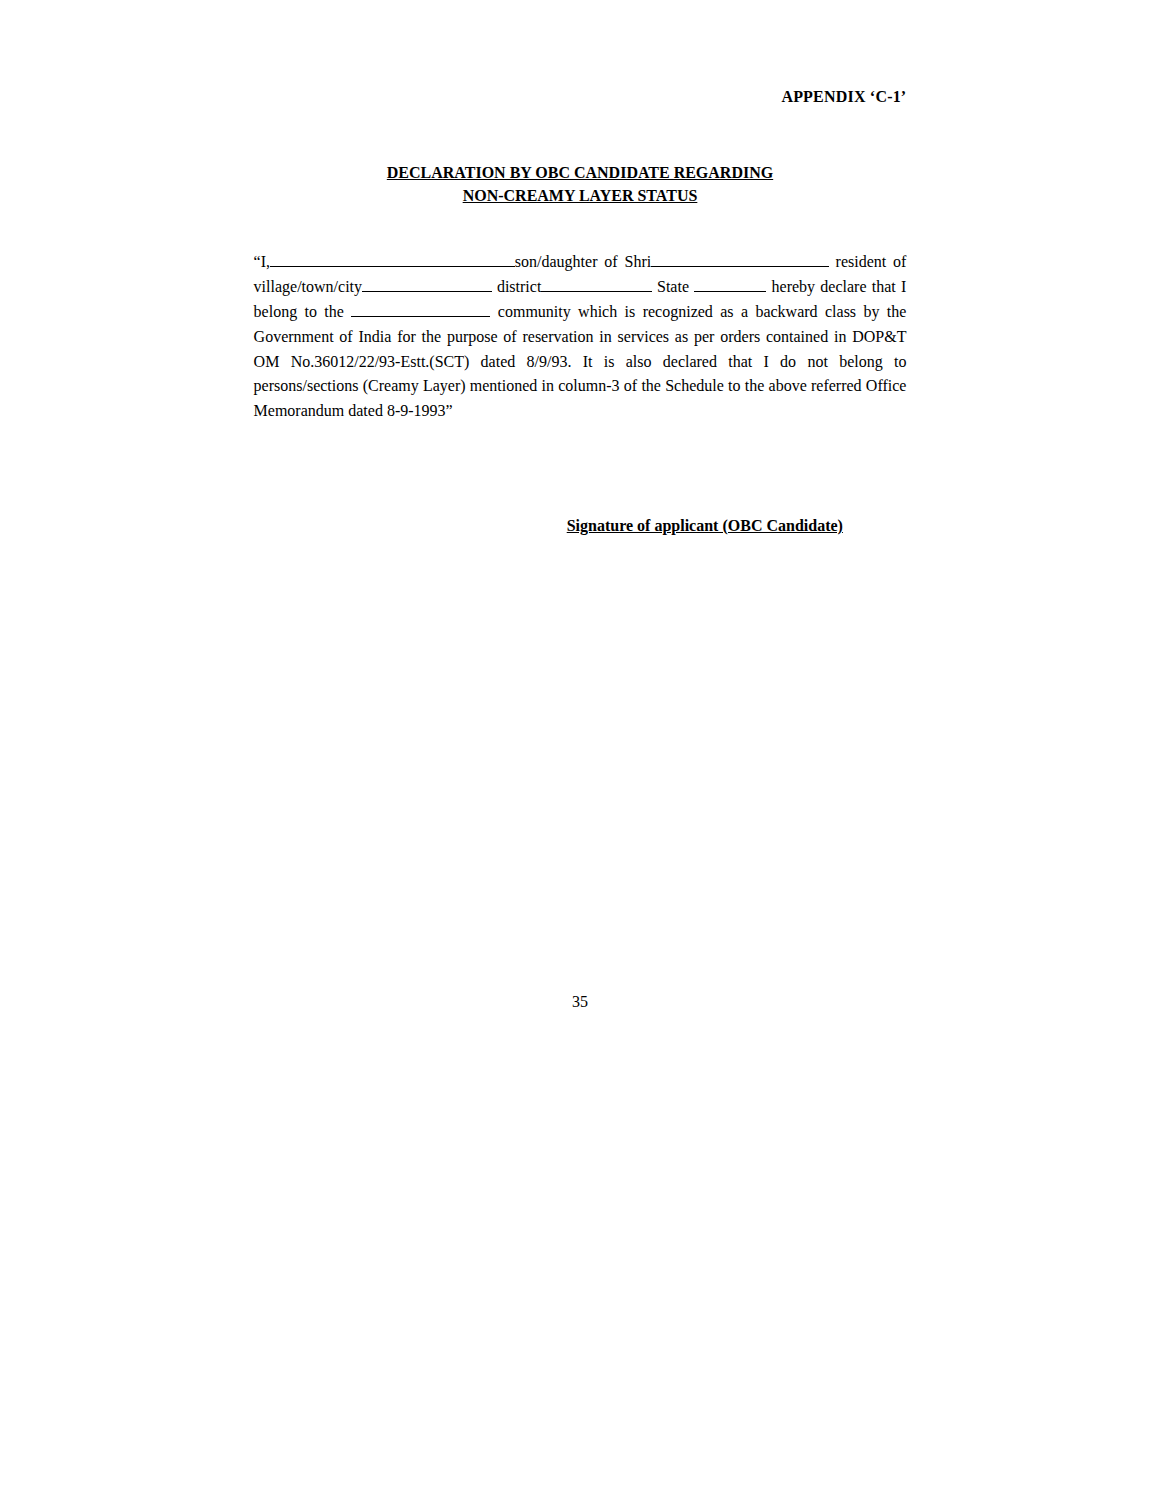APPENDIX ‘C-1’
DECLARATION BY OBC CANDIDATE REGARDING NON-CREAMY LAYER STATUS
“I, son/daughter of Shri resident of village/town/city district State hereby declare that I belong to the community which is recognized as a backward class by the Government of India for the purpose of reservation in services as per orders contained in DOP&T OM No.36012/22/93-Estt.(SCT) dated 8/9/93. It is also declared that I do not belong to persons/sections (Creamy Layer) mentioned in column-3 of the Schedule to the above referred Office Memorandum dated 8-9-1993”
Signature of applicant (OBC Candidate)
35